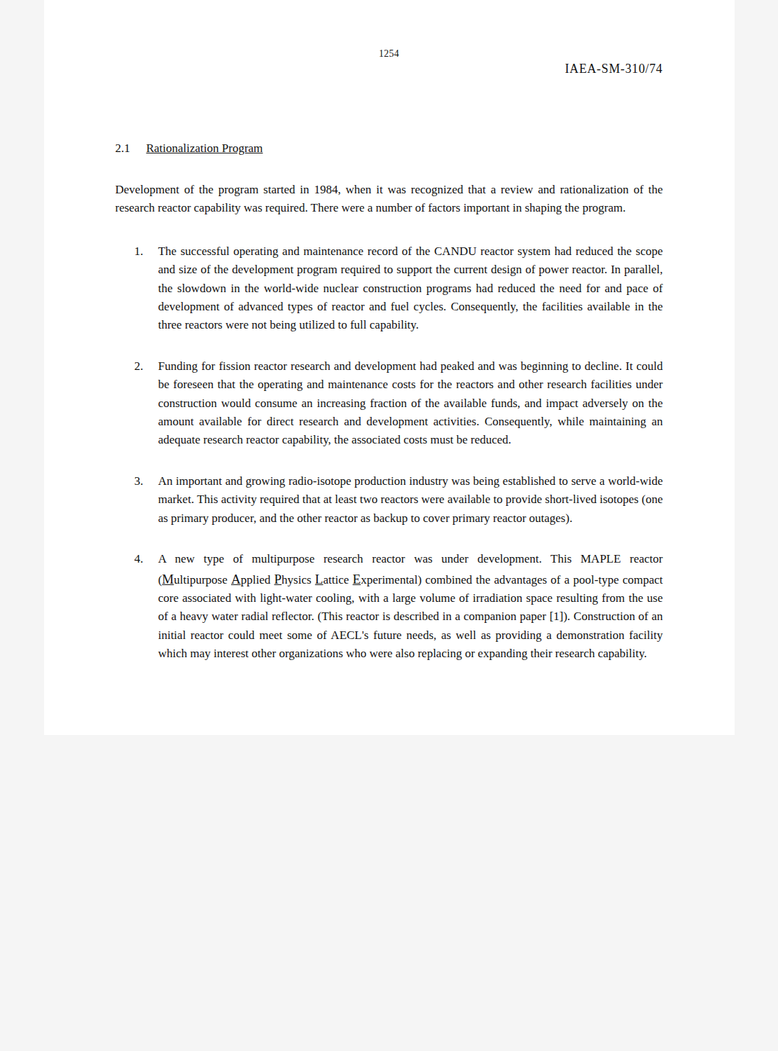1254
IAEA-SM-310/74
2.1 Rationalization Program
Development of the program started in 1984, when it was recognized that a review and rationalization of the research reactor capability was required. There were a number of factors important in shaping the program.
The successful operating and maintenance record of the CANDU reactor system had reduced the scope and size of the development program required to support the current design of power reactor. In parallel, the slowdown in the world-wide nuclear construction programs had reduced the need for and pace of development of advanced types of reactor and fuel cycles. Consequently, the facilities available in the three reactors were not being utilized to full capability.
Funding for fission reactor research and development had peaked and was beginning to decline. It could be foreseen that the operating and maintenance costs for the reactors and other research facilities under construction would consume an increasing fraction of the available funds, and impact adversely on the amount available for direct research and development activities. Consequently, while maintaining an adequate research reactor capability, the associated costs must be reduced.
An important and growing radio-isotope production industry was being established to serve a world-wide market. This activity required that at least two reactors were available to provide short-lived isotopes (one as primary producer, and the other reactor as backup to cover primary reactor outages).
A new type of multipurpose research reactor was under development. This MAPLE reactor (Multipurpose Applied Physics Lattice Experimental) combined the advantages of a pool-type compact core associated with light-water cooling, with a large volume of irradiation space resulting from the use of a heavy water radial reflector. (This reactor is described in a companion paper [1]). Construction of an initial reactor could meet some of AECL's future needs, as well as providing a demonstration facility which may interest other organizations who were also replacing or expanding their research capability.